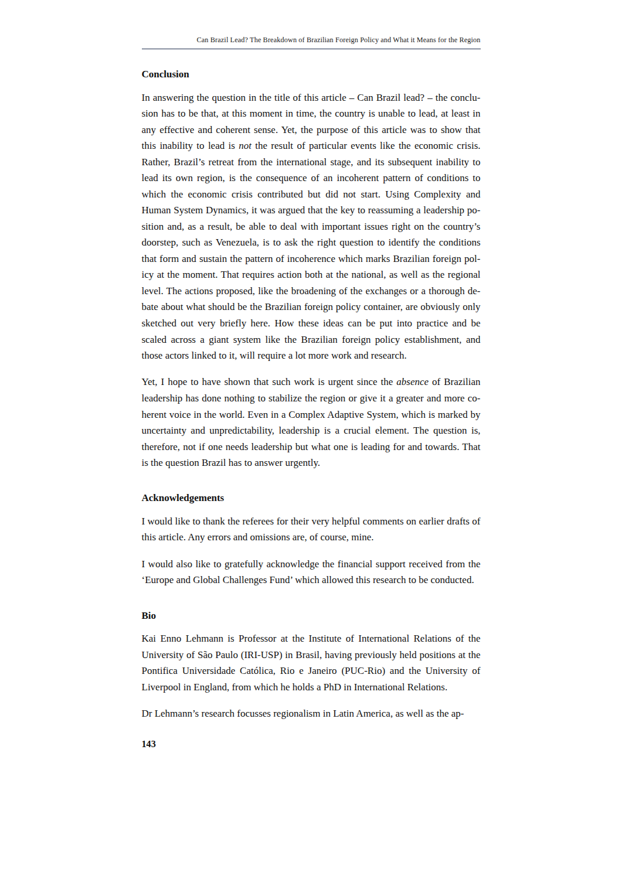Can Brazil Lead? The Breakdown of Brazilian Foreign Policy and What it Means for the Region
Conclusion
In answering the question in the title of this article – Can Brazil lead? – the conclusion has to be that, at this moment in time, the country is unable to lead, at least in any effective and coherent sense. Yet, the purpose of this article was to show that this inability to lead is not the result of particular events like the economic crisis. Rather, Brazil’s retreat from the international stage, and its subsequent inability to lead its own region, is the consequence of an incoherent pattern of conditions to which the economic crisis contributed but did not start. Using Complexity and Human System Dynamics, it was argued that the key to reassuming a leadership position and, as a result, be able to deal with important issues right on the country’s doorstep, such as Venezuela, is to ask the right question to identify the conditions that form and sustain the pattern of incoherence which marks Brazilian foreign policy at the moment. That requires action both at the national, as well as the regional level. The actions proposed, like the broadening of the exchanges or a thorough debate about what should be the Brazilian foreign policy container, are obviously only sketched out very briefly here. How these ideas can be put into practice and be scaled across a giant system like the Brazilian foreign policy establishment, and those actors linked to it, will require a lot more work and research.
Yet, I hope to have shown that such work is urgent since the absence of Brazilian leadership has done nothing to stabilize the region or give it a greater and more coherent voice in the world. Even in a Complex Adaptive System, which is marked by uncertainty and unpredictability, leadership is a crucial element. The question is, therefore, not if one needs leadership but what one is leading for and towards. That is the question Brazil has to answer urgently.
Acknowledgements
I would like to thank the referees for their very helpful comments on earlier drafts of this article. Any errors and omissions are, of course, mine.
I would also like to gratefully acknowledge the financial support received from the ‘Europe and Global Challenges Fund’ which allowed this research to be conducted.
Bio
Kai Enno Lehmann is Professor at the Institute of International Relations of the University of São Paulo (IRI-USP) in Brasil, having previously held positions at the Pontifica Universidade Católica, Rio e Janeiro (PUC-Rio) and the University of Liverpool in England, from which he holds a PhD in International Relations.
Dr Lehmann’s research focusses regionalism in Latin America, as well as the ap-
143